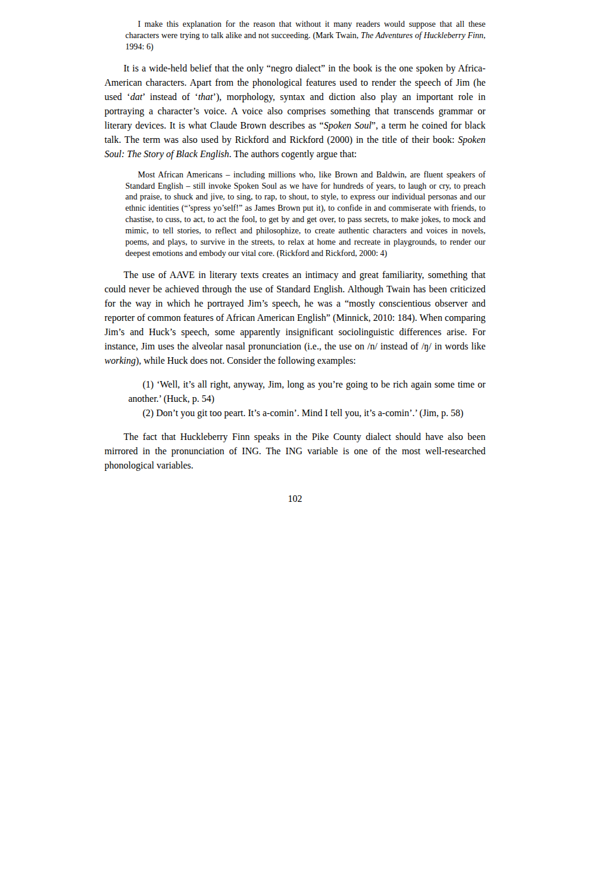I make this explanation for the reason that without it many readers would suppose that all these characters were trying to talk alike and not succeeding. (Mark Twain, The Adventures of Huckleberry Finn, 1994: 6)
It is a wide-held belief that the only “negro dialect” in the book is the one spoken by Africa-American characters. Apart from the phonological features used to render the speech of Jim (he used ‘dat’ instead of ‘that’), morphology, syntax and diction also play an important role in portraying a character’s voice. A voice also comprises something that transcends grammar or literary devices. It is what Claude Brown describes as “Spoken Soul”, a term he coined for black talk. The term was also used by Rickford and Rickford (2000) in the title of their book: Spoken Soul: The Story of Black English. The authors cogently argue that:
Most African Americans – including millions who, like Brown and Baldwin, are fluent speakers of Standard English – still invoke Spoken Soul as we have for hundreds of years, to laugh or cry, to preach and praise, to shuck and jive, to sing, to rap, to shout, to style, to express our individual personas and our ethnic identities (“’spress yo’self!” as James Brown put it), to confide in and commiserate with friends, to chastise, to cuss, to act, to act the fool, to get by and get over, to pass secrets, to make jokes, to mock and mimic, to tell stories, to reflect and philosophize, to create authentic characters and voices in novels, poems, and plays, to survive in the streets, to relax at home and recreate in playgrounds, to render our deepest emotions and embody our vital core. (Rickford and Rickford, 2000: 4)
The use of AAVE in literary texts creates an intimacy and great familiarity, something that could never be achieved through the use of Standard English. Although Twain has been criticized for the way in which he portrayed Jim’s speech, he was a “mostly conscientious observer and reporter of common features of African American English” (Minnick, 2010: 184). When comparing Jim’s and Huck’s speech, some apparently insignificant sociolinguistic differences arise. For instance, Jim uses the alveolar nasal pronunciation (i.e., the use on /n/ instead of /ŋ/ in words like working), while Huck does not. Consider the following examples:
(1) ‘Well, it’s all right, anyway, Jim, long as you’re going to be rich again some time or another.’ (Huck, p. 54)
(2) Don’t you git too peart. It’s a-comin’. Mind I tell you, it’s a-comin’.’ (Jim, p. 58)
The fact that Huckleberry Finn speaks in the Pike County dialect should have also been mirrored in the pronunciation of ING. The ING variable is one of the most well-researched phonological variables.
102